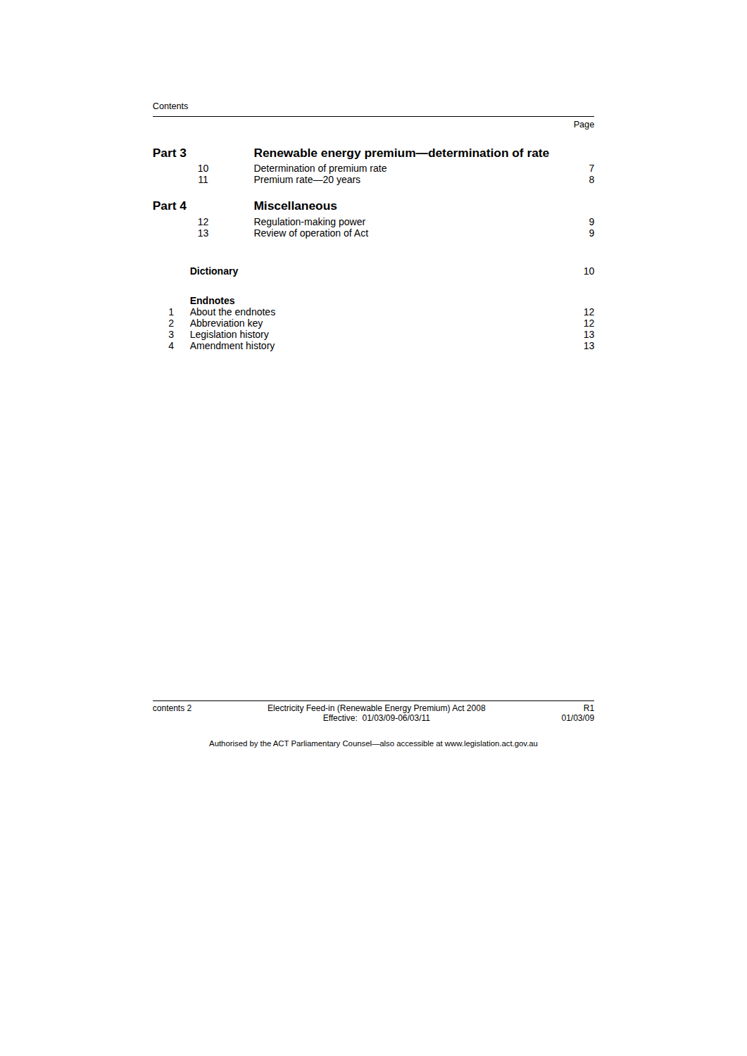Contents
Page
| Part 3 | Renewable energy premium—determination of rate | |
| 10 | Determination of premium rate | 7 |
| 11 | Premium rate—20 years | 8 |
| Part 4 | Miscellaneous | |
| 12 | Regulation-making power | 9 |
| 13 | Review of operation of Act | 9 |
| | Dictionary | 10 |
| | Endnotes | |
| 1 | About the endnotes | 12 |
| 2 | Abbreviation key | 12 |
| 3 | Legislation history | 13 |
| 4 | Amendment history | 13 |
contents 2
Electricity Feed-in (Renewable Energy Premium) Act 2008
Effective: 01/03/09-06/03/11
R1
01/03/09
Authorised by the ACT Parliamentary Counsel—also accessible at www.legislation.act.gov.au